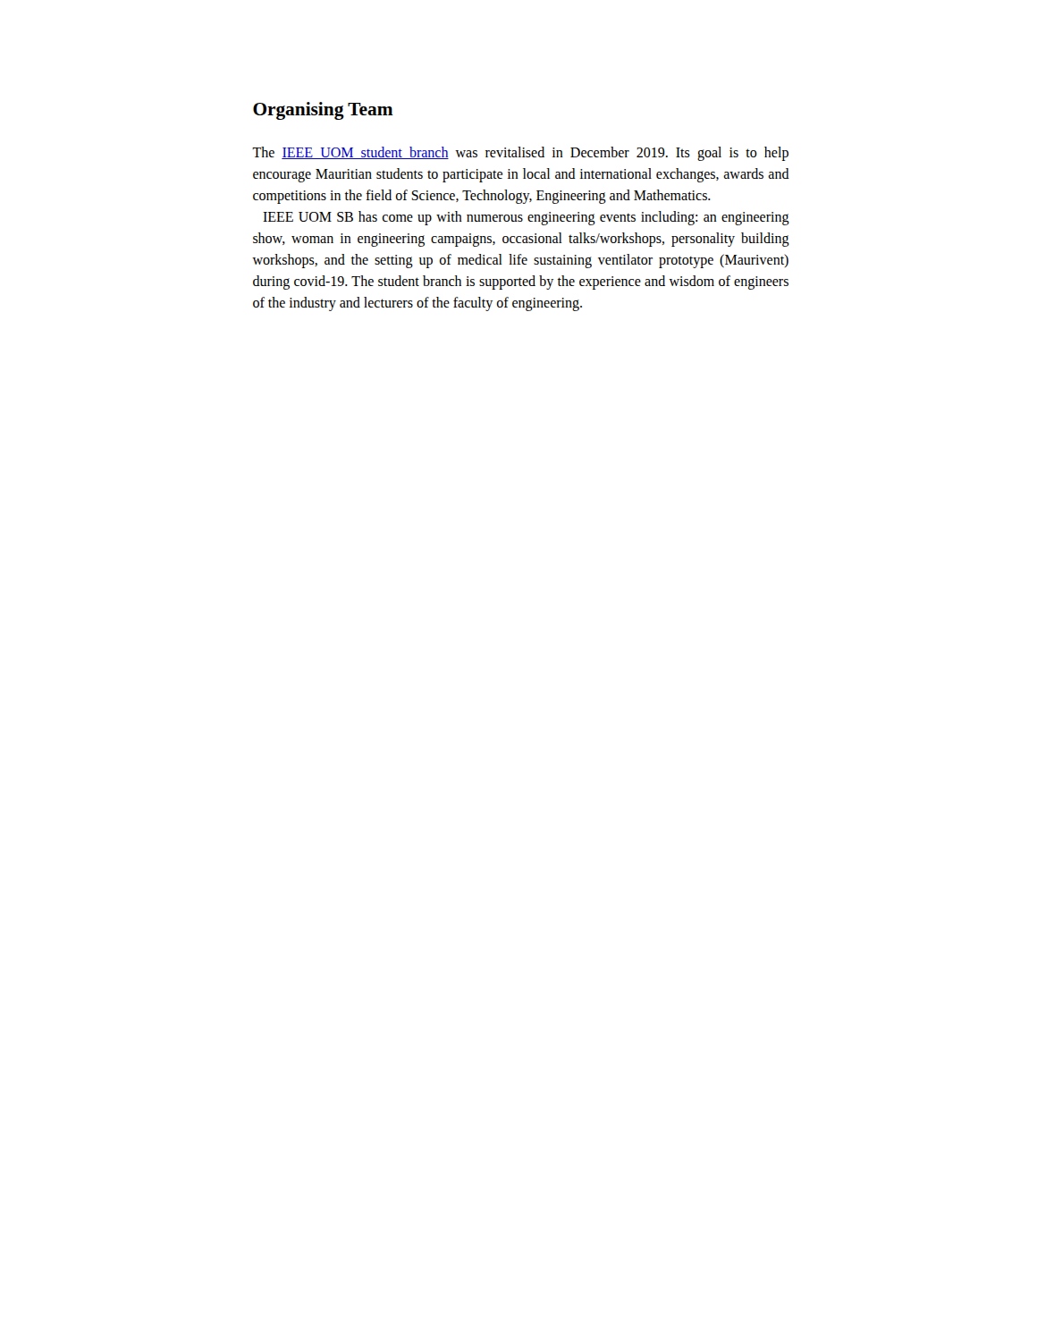Organising Team
The IEEE UOM student branch was revitalised in December 2019. Its goal is to help encourage Mauritian students to participate in local and international exchanges, awards and competitions in the field of Science, Technology, Engineering and Mathematics.
IEEE UOM SB has come up with numerous engineering events including: an engineering show, woman in engineering campaigns, occasional talks/workshops, personality building workshops, and the setting up of medical life sustaining ventilator prototype (Maurivent) during covid-19. The student branch is supported by the experience and wisdom of engineers of the industry and lecturers of the faculty of engineering.